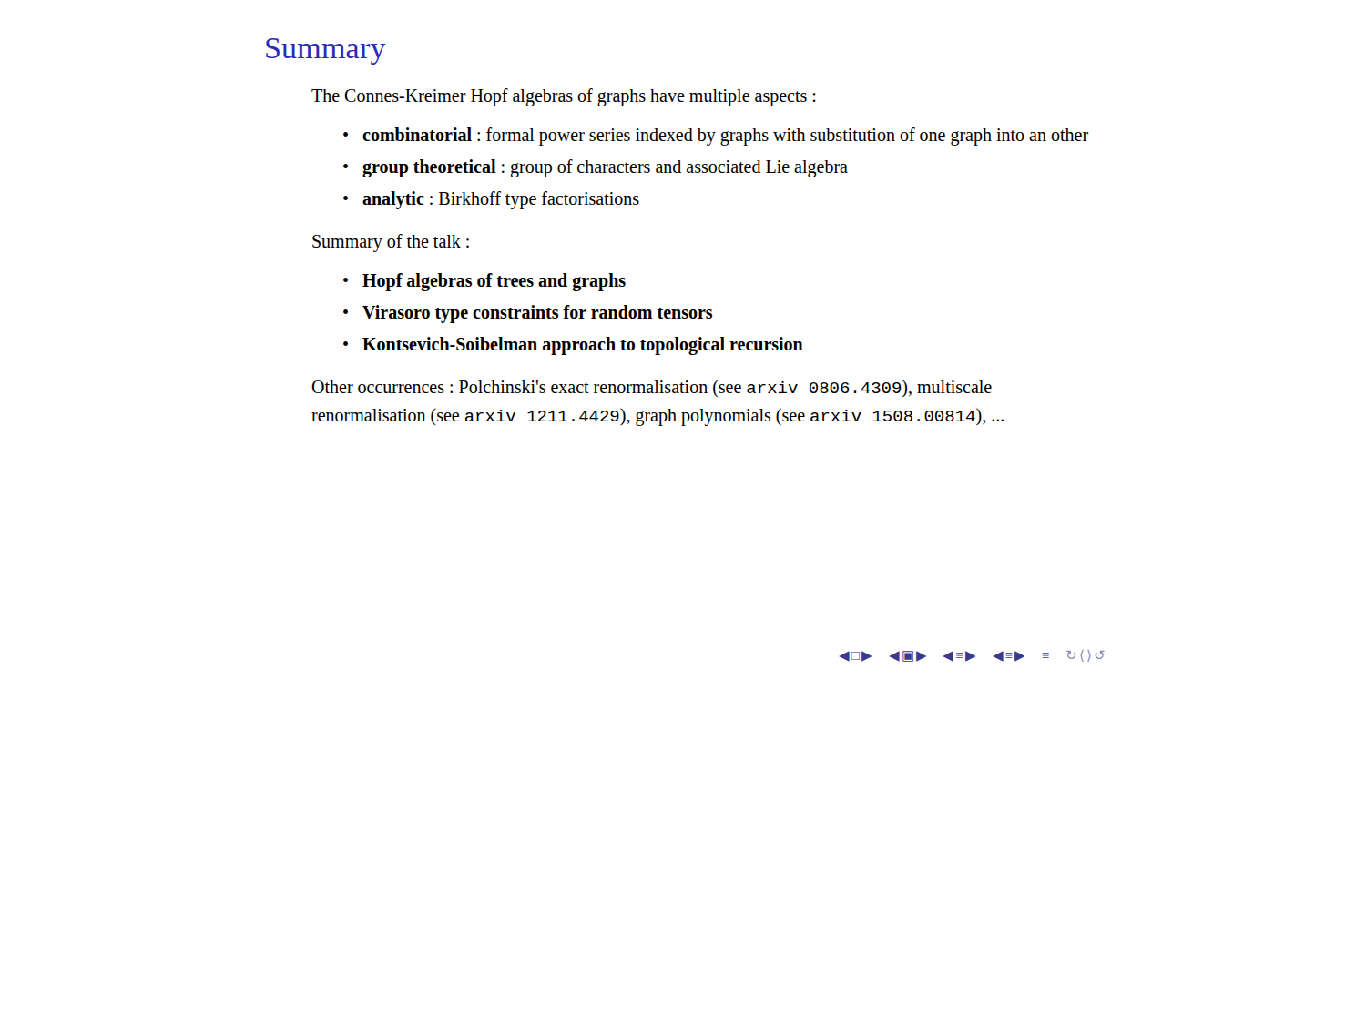Summary
The Connes-Kreimer Hopf algebras of graphs have multiple aspects :
combinatorial : formal power series indexed by graphs with substitution of one graph into an other
group theoretical : group of characters and associated Lie algebra
analytic : Birkhoff type factorisations
Summary of the talk :
Hopf algebras of trees and graphs
Virasoro type constraints for random tensors
Kontsevich-Soibelman approach to topological recursion
Other occurrences : Polchinski's exact renormalisation (see arxiv 0806.4309), multiscale renormalisation (see arxiv 1211.4429), graph polynomials (see arxiv 1508.00814), ...
◀□▶ ◀▣▶ ◀≡▶ ◀≡▶ ≡ ↻⟨⟩↺